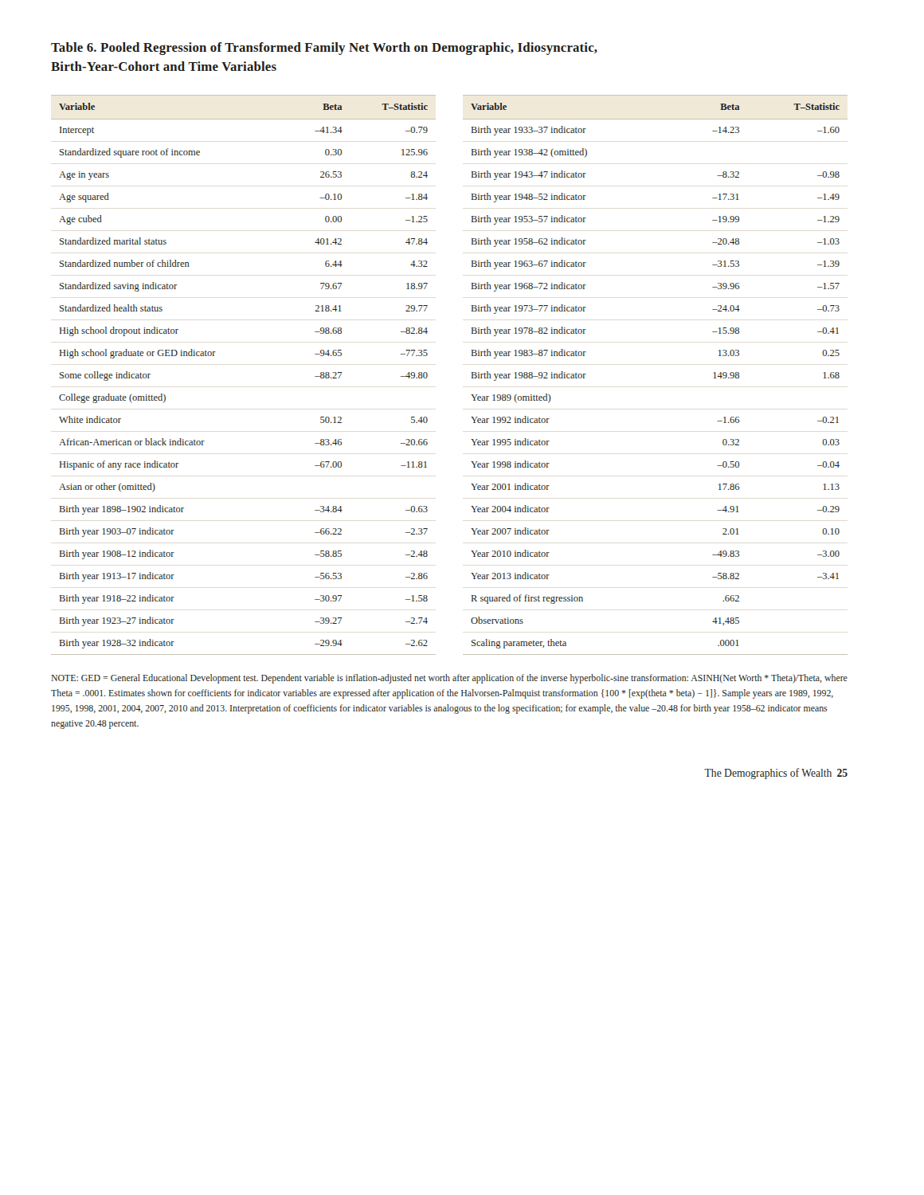Table 6. Pooled Regression of Transformed Family Net Worth on Demographic, Idiosyncratic,
Birth-Year-Cohort and Time Variables
| Variable | Beta | T–Statistic |
| --- | --- | --- |
| Intercept | –41.34 | –0.79 |
| Standardized square root of income | 0.30 | 125.96 |
| Age in years | 26.53 | 8.24 |
| Age squared | –0.10 | –1.84 |
| Age cubed | 0.00 | –1.25 |
| Standardized marital status | 401.42 | 47.84 |
| Standardized number of children | 6.44 | 4.32 |
| Standardized saving indicator | 79.67 | 18.97 |
| Standardized health status | 218.41 | 29.77 |
| High school dropout indicator | –98.68 | –82.84 |
| High school graduate or GED indicator | –94.65 | –77.35 |
| Some college indicator | –88.27 | –49.80 |
| College graduate (omitted) | | |
| White indicator | 50.12 | 5.40 |
| African-American or black indicator | –83.46 | –20.66 |
| Hispanic of any race indicator | –67.00 | –11.81 |
| Asian or other (omitted) | | |
| Birth year 1898–1902 indicator | –34.84 | –0.63 |
| Birth year 1903–07 indicator | –66.22 | –2.37 |
| Birth year 1908–12 indicator | –58.85 | –2.48 |
| Birth year 1913–17 indicator | –56.53 | –2.86 |
| Birth year 1918–22 indicator | –30.97 | –1.58 |
| Birth year 1923–27 indicator | –39.27 | –2.74 |
| Birth year 1928–32 indicator | –29.94 | –2.62 |
| Variable | Beta | T–Statistic |
| --- | --- | --- |
| Birth year 1933–37 indicator | –14.23 | –1.60 |
| Birth year 1938–42 (omitted) | | |
| Birth year 1943–47 indicator | –8.32 | –0.98 |
| Birth year 1948–52 indicator | –17.31 | –1.49 |
| Birth year 1953–57 indicator | –19.99 | –1.29 |
| Birth year 1958–62 indicator | –20.48 | –1.03 |
| Birth year 1963–67 indicator | –31.53 | –1.39 |
| Birth year 1968–72 indicator | –39.96 | –1.57 |
| Birth year 1973–77 indicator | –24.04 | –0.73 |
| Birth year 1978–82 indicator | –15.98 | –0.41 |
| Birth year 1983–87 indicator | 13.03 | 0.25 |
| Birth year 1988–92 indicator | 149.98 | 1.68 |
| Year 1989 (omitted) | | |
| Year 1992 indicator | –1.66 | –0.21 |
| Year 1995 indicator | 0.32 | 0.03 |
| Year 1998 indicator | –0.50 | –0.04 |
| Year 2001 indicator | 17.86 | 1.13 |
| Year 2004 indicator | –4.91 | –0.29 |
| Year 2007 indicator | 2.01 | 0.10 |
| Year 2010 indicator | –49.83 | –3.00 |
| Year 2013 indicator | –58.82 | –3.41 |
| R squared of first regression | .662 | |
| Observations | 41,485 | |
| Scaling parameter, theta | .0001 | |
NOTE: GED = General Educational Development test. Dependent variable is inflation-adjusted net worth after application of the inverse hyperbolic-sine transformation: ASINH(Net Worth * Theta)/Theta, where Theta = .0001. Estimates shown for coefficients for indicator variables are expressed after application of the Halvorsen-Palmquist transformation {100 * [exp(theta * beta) − 1]}. Sample years are 1989, 1992, 1995, 1998, 2001, 2004, 2007, 2010 and 2013. Interpretation of coefficients for indicator variables is analogous to the log specification; for example, the value –20.48 for birth year 1958–62 indicator means negative 20.48 percent.
The Demographics of Wealth25